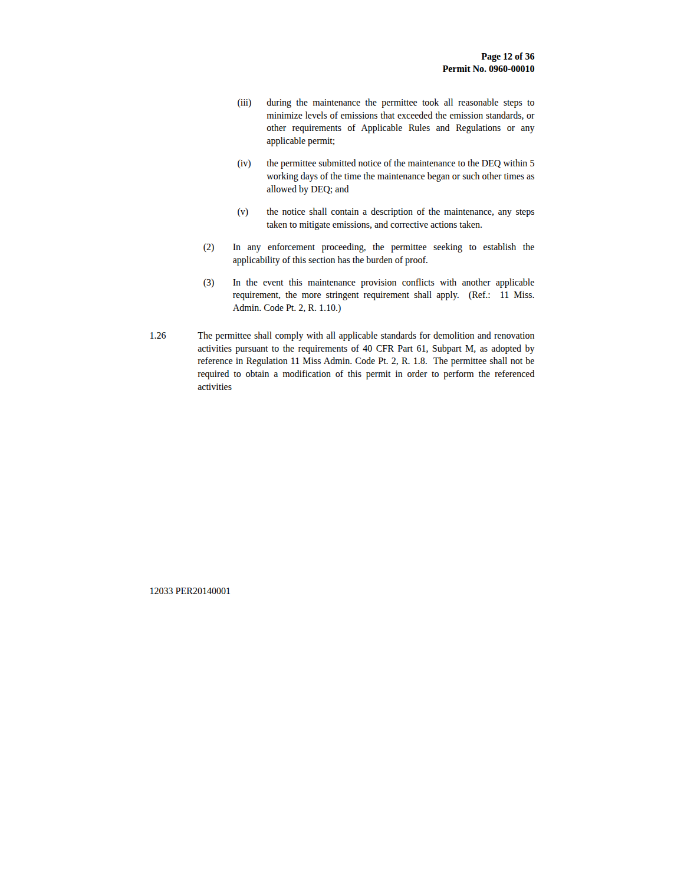Page 12 of 36
Permit No. 0960-00010
(iii)
during the maintenance the permittee took all reasonable steps to minimize levels of emissions that exceeded the emission standards, or other requirements of Applicable Rules and Regulations or any applicable permit;
(iv)
the permittee submitted notice of the maintenance to the DEQ within 5 working days of the time the maintenance began or such other times as allowed by DEQ; and
(v)
the notice shall contain a description of the maintenance, any steps taken to mitigate emissions, and corrective actions taken.
(2)
In any enforcement proceeding, the permittee seeking to establish the applicability of this section has the burden of proof.
(3)
In the event this maintenance provision conflicts with another applicable requirement, the more stringent requirement shall apply. (Ref.: 11 Miss. Admin. Code Pt. 2, R. 1.10.)
1.26
The permittee shall comply with all applicable standards for demolition and renovation activities pursuant to the requirements of 40 CFR Part 61, Subpart M, as adopted by reference in Regulation 11 Miss Admin. Code Pt. 2, R. 1.8. The permittee shall not be required to obtain a modification of this permit in order to perform the referenced activities
12033 PER20140001